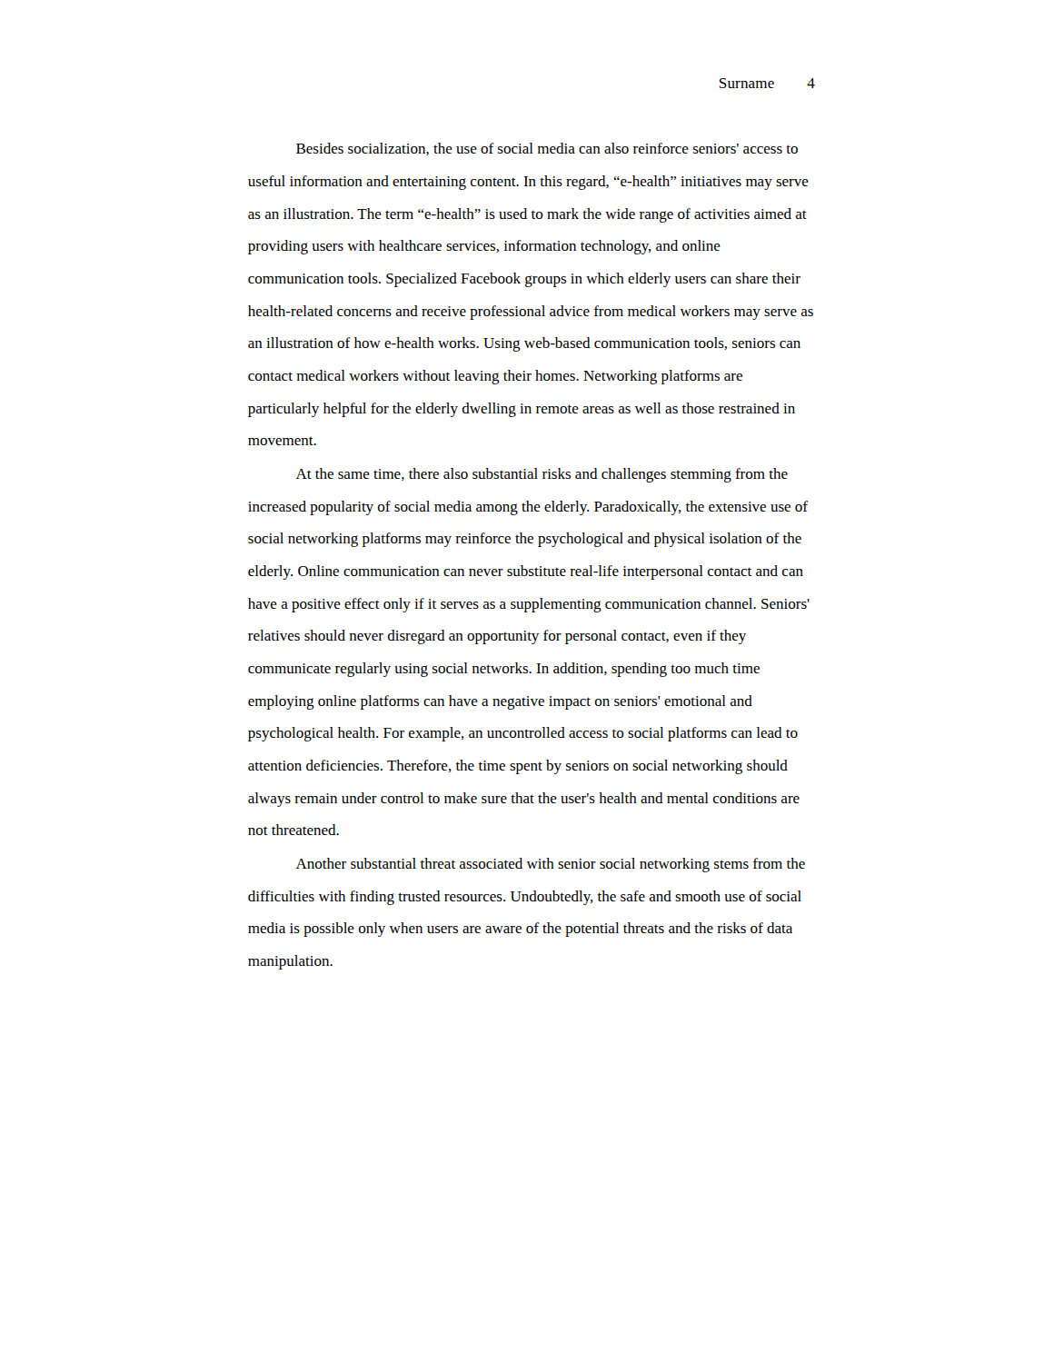Surname4
Besides socialization, the use of social media can also reinforce seniors' access to useful information and entertaining content. In this regard, “e-health” initiatives may serve as an illustration. The term “e-health” is used to mark the wide range of activities aimed at providing users with healthcare services, information technology, and online communication tools. Specialized Facebook groups in which elderly users can share their health-related concerns and receive professional advice from medical workers may serve as an illustration of how e-health works. Using web-based communication tools, seniors can contact medical workers without leaving their homes. Networking platforms are particularly helpful for the elderly dwelling in remote areas as well as those restrained in movement.
At the same time, there also substantial risks and challenges stemming from the increased popularity of social media among the elderly. Paradoxically, the extensive use of social networking platforms may reinforce the psychological and physical isolation of the elderly. Online communication can never substitute real-life interpersonal contact and can have a positive effect only if it serves as a supplementing communication channel. Seniors' relatives should never disregard an opportunity for personal contact, even if they communicate regularly using social networks. In addition, spending too much time employing online platforms can have a negative impact on seniors' emotional and psychological health. For example, an uncontrolled access to social platforms can lead to attention deficiencies. Therefore, the time spent by seniors on social networking should always remain under control to make sure that the user's health and mental conditions are not threatened.
Another substantial threat associated with senior social networking stems from the difficulties with finding trusted resources. Undoubtedly, the safe and smooth use of social media is possible only when users are aware of the potential threats and the risks of data manipulation.